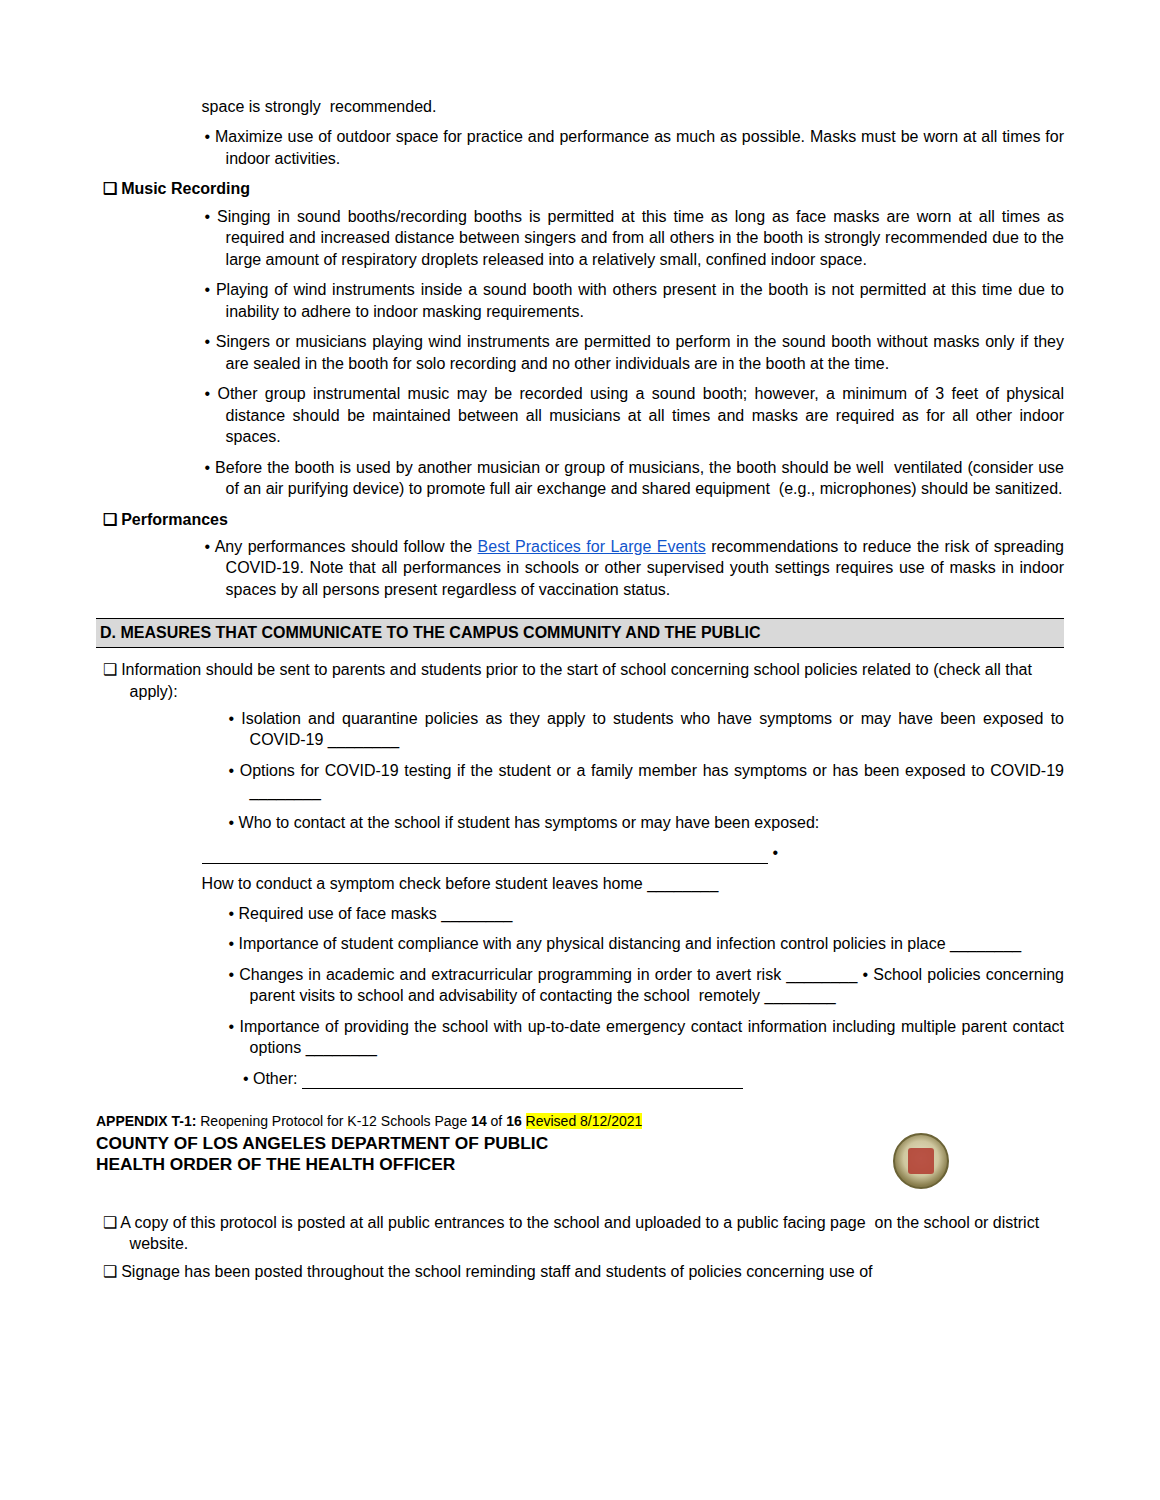space is strongly recommended.
• Maximize use of outdoor space for practice and performance as much as possible. Masks must be worn at all times for indoor activities.
❑ Music Recording
• Singing in sound booths/recording booths is permitted at this time as long as face masks are worn at all times as required and increased distance between singers and from all others in the booth is strongly recommended due to the large amount of respiratory droplets released into a relatively small, confined indoor space.
• Playing of wind instruments inside a sound booth with others present in the booth is not permitted at this time due to inability to adhere to indoor masking requirements.
• Singers or musicians playing wind instruments are permitted to perform in the sound booth without masks only if they are sealed in the booth for solo recording and no other individuals are in the booth at the time.
• Other group instrumental music may be recorded using a sound booth; however, a minimum of 3 feet of physical distance should be maintained between all musicians at all times and masks are required as for all other indoor spaces.
• Before the booth is used by another musician or group of musicians, the booth should be well ventilated (consider use of an air purifying device) to promote full air exchange and shared equipment (e.g., microphones) should be sanitized.
❑ Performances
• Any performances should follow the Best Practices for Large Events recommendations to reduce the risk of spreading COVID-19. Note that all performances in schools or other supervised youth settings requires use of masks in indoor spaces by all persons present regardless of vaccination status.
D. MEASURES THAT COMMUNICATE TO THE CAMPUS COMMUNITY AND THE PUBLIC
❑ Information should be sent to parents and students prior to the start of school concerning school policies related to (check all that apply):
• Isolation and quarantine policies as they apply to students who have symptoms or may have been exposed to COVID-19 ________
• Options for COVID-19 testing if the student or a family member has symptoms or has been exposed to COVID-19 ________
• Who to contact at the school if student has symptoms or may have been exposed:
•
How to conduct a symptom check before student leaves home ________
• Required use of face masks ________
• Importance of student compliance with any physical distancing and infection control policies in place ________
• Changes in academic and extracurricular programming in order to avert risk ________ • School policies concerning parent visits to school and advisability of contacting the school remotely ________
• Importance of providing the school with up-to-date emergency contact information including multiple parent contact options ________
• Other:
APPENDIX T-1: Reopening Protocol for K-12 Schools Page 14 of 16 Revised 8/12/2021
COUNTY OF LOS ANGELES DEPARTMENT OF PUBLIC
HEALTH ORDER OF THE HEALTH OFFICER
❑ A copy of this protocol is posted at all public entrances to the school and uploaded to a public facing page on the school or district website.
❑ Signage has been posted throughout the school reminding staff and students of policies concerning use of